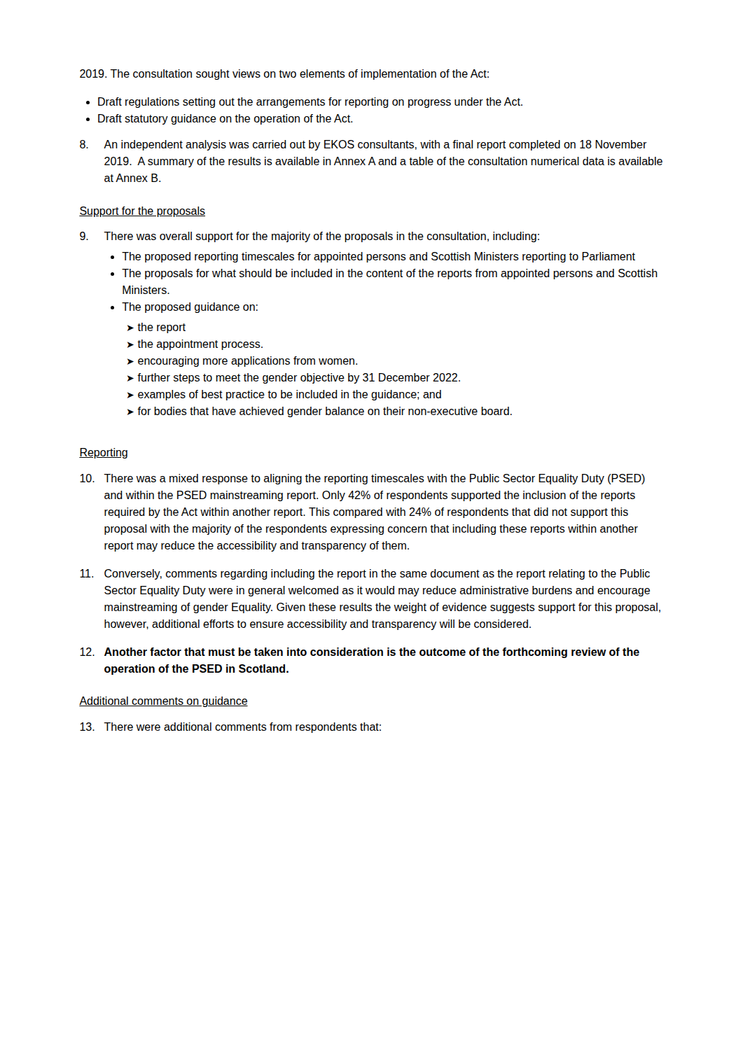2019. The consultation sought views on two elements of implementation of the Act:
Draft regulations setting out the arrangements for reporting on progress under the Act.
Draft statutory guidance on the operation of the Act.
8.
An independent analysis was carried out by EKOS consultants, with a final report completed on 18 November 2019. A summary of the results is available in Annex A and a table of the consultation numerical data is available at Annex B.
Support for the proposals
9.
There was overall support for the majority of the proposals in the consultation, including:
The proposed reporting timescales for appointed persons and Scottish Ministers reporting to Parliament
The proposals for what should be included in the content of the reports from appointed persons and Scottish Ministers.
The proposed guidance on:
the report
the appointment process.
encouraging more applications from women.
further steps to meet the gender objective by 31 December 2022.
examples of best practice to be included in the guidance; and
for bodies that have achieved gender balance on their non-executive board.
Reporting
10.
There was a mixed response to aligning the reporting timescales with the Public Sector Equality Duty (PSED) and within the PSED mainstreaming report. Only 42% of respondents supported the inclusion of the reports required by the Act within another report. This compared with 24% of respondents that did not support this proposal with the majority of the respondents expressing concern that including these reports within another report may reduce the accessibility and transparency of them.
11.
Conversely, comments regarding including the report in the same document as the report relating to the Public Sector Equality Duty were in general welcomed as it would may reduce administrative burdens and encourage mainstreaming of gender Equality. Given these results the weight of evidence suggests support for this proposal, however, additional efforts to ensure accessibility and transparency will be considered.
12.
Another factor that must be taken into consideration is the outcome of the forthcoming review of the operation of the PSED in Scotland.
Additional comments on guidance
13.
There were additional comments from respondents that: